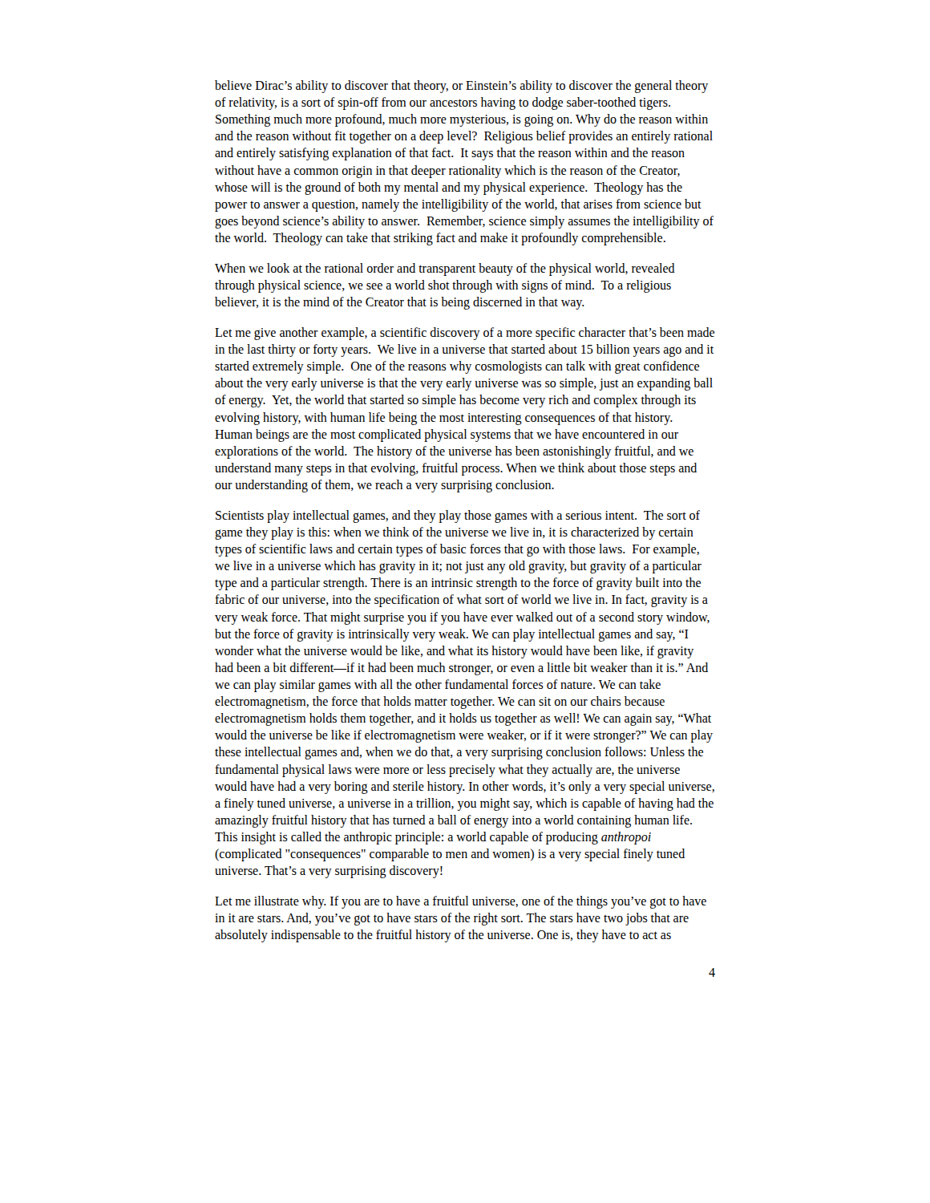believe Dirac’s ability to discover that theory, or Einstein’s ability to discover the general theory of relativity, is a sort of spin-off from our ancestors having to dodge saber-toothed tigers. Something much more profound, much more mysterious, is going on. Why do the reason within and the reason without fit together on a deep level? Religious belief provides an entirely rational and entirely satisfying explanation of that fact. It says that the reason within and the reason without have a common origin in that deeper rationality which is the reason of the Creator, whose will is the ground of both my mental and my physical experience. Theology has the power to answer a question, namely the intelligibility of the world, that arises from science but goes beyond science’s ability to answer. Remember, science simply assumes the intelligibility of the world. Theology can take that striking fact and make it profoundly comprehensible.
When we look at the rational order and transparent beauty of the physical world, revealed through physical science, we see a world shot through with signs of mind. To a religious believer, it is the mind of the Creator that is being discerned in that way.
Let me give another example, a scientific discovery of a more specific character that’s been made in the last thirty or forty years. We live in a universe that started about 15 billion years ago and it started extremely simple. One of the reasons why cosmologists can talk with great confidence about the very early universe is that the very early universe was so simple, just an expanding ball of energy. Yet, the world that started so simple has become very rich and complex through its evolving history, with human life being the most interesting consequences of that history. Human beings are the most complicated physical systems that we have encountered in our explorations of the world. The history of the universe has been astonishingly fruitful, and we understand many steps in that evolving, fruitful process. When we think about those steps and our understanding of them, we reach a very surprising conclusion.
Scientists play intellectual games, and they play those games with a serious intent. The sort of game they play is this: when we think of the universe we live in, it is characterized by certain types of scientific laws and certain types of basic forces that go with those laws. For example, we live in a universe which has gravity in it; not just any old gravity, but gravity of a particular type and a particular strength. There is an intrinsic strength to the force of gravity built into the fabric of our universe, into the specification of what sort of world we live in. In fact, gravity is a very weak force. That might surprise you if you have ever walked out of a second story window, but the force of gravity is intrinsically very weak. We can play intellectual games and say, “I wonder what the universe would be like, and what its history would have been like, if gravity had been a bit different—if it had been much stronger, or even a little bit weaker than it is.” And we can play similar games with all the other fundamental forces of nature. We can take electromagnetism, the force that holds matter together. We can sit on our chairs because electromagnetism holds them together, and it holds us together as well! We can again say, “What would the universe be like if electromagnetism were weaker, or if it were stronger?” We can play these intellectual games and, when we do that, a very surprising conclusion follows: Unless the fundamental physical laws were more or less precisely what they actually are, the universe would have had a very boring and sterile history. In other words, it’s only a very special universe, a finely tuned universe, a universe in a trillion, you might say, which is capable of having had the amazingly fruitful history that has turned a ball of energy into a world containing human life. This insight is called the anthropic principle: a world capable of producing anthropoi (complicated "consequences" comparable to men and women) is a very special finely tuned universe. That’s a very surprising discovery!
Let me illustrate why. If you are to have a fruitful universe, one of the things you’ve got to have in it are stars. And, you’ve got to have stars of the right sort. The stars have two jobs that are absolutely indispensable to the fruitful history of the universe. One is, they have to act as
4